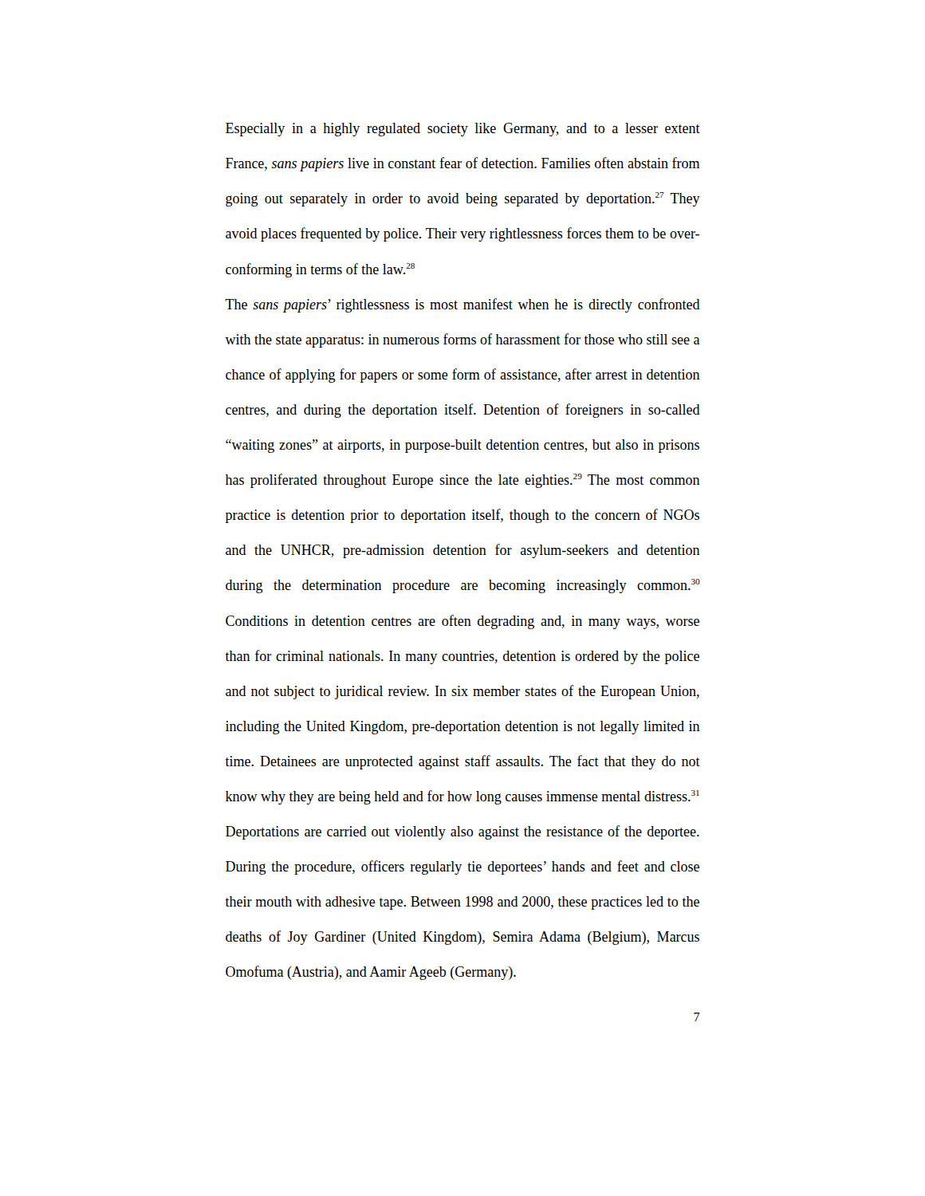Especially in a highly regulated society like Germany, and to a lesser extent France, sans papiers live in constant fear of detection. Families often abstain from going out separately in order to avoid being separated by deportation.27 They avoid places frequented by police. Their very rightlessness forces them to be over-conforming in terms of the law.28
The sans papiers’ rightlessness is most manifest when he is directly confronted with the state apparatus: in numerous forms of harassment for those who still see a chance of applying for papers or some form of assistance, after arrest in detention centres, and during the deportation itself. Detention of foreigners in so-called “waiting zones” at airports, in purpose-built detention centres, but also in prisons has proliferated throughout Europe since the late eighties.29 The most common practice is detention prior to deportation itself, though to the concern of NGOs and the UNHCR, pre-admission detention for asylum-seekers and detention during the determination procedure are becoming increasingly common.30 Conditions in detention centres are often degrading and, in many ways, worse than for criminal nationals. In many countries, detention is ordered by the police and not subject to juridical review. In six member states of the European Union, including the United Kingdom, pre-deportation detention is not legally limited in time. Detainees are unprotected against staff assaults. The fact that they do not know why they are being held and for how long causes immense mental distress.31 Deportations are carried out violently also against the resistance of the deportee. During the procedure, officers regularly tie deportees’ hands and feet and close their mouth with adhesive tape. Between 1998 and 2000, these practices led to the deaths of Joy Gardiner (United Kingdom), Semira Adama (Belgium), Marcus Omofuma (Austria), and Aamir Ageeb (Germany).
7